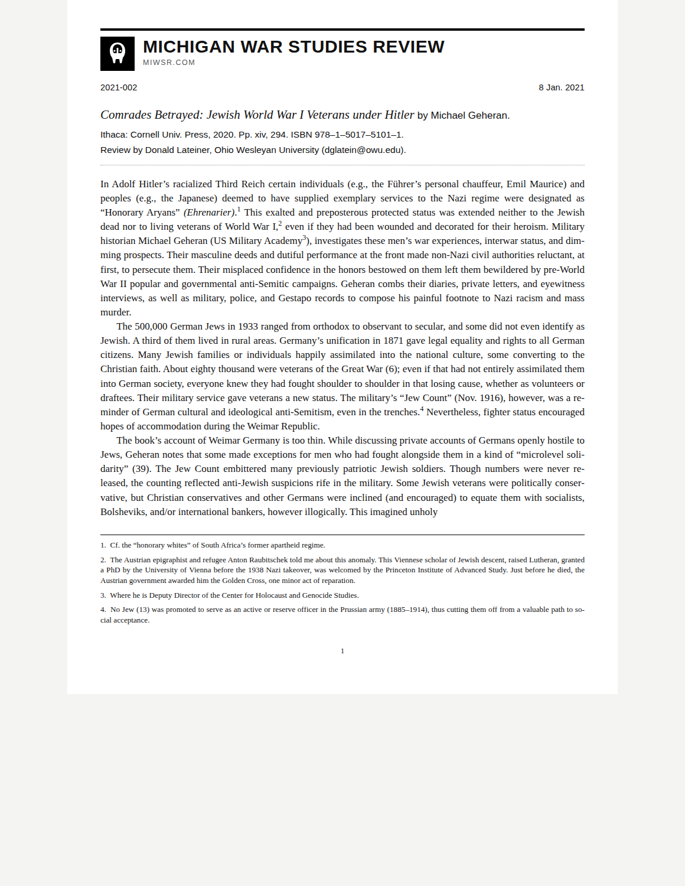Michigan War Studies Review
MiWSR.com
2021-002 8 Jan. 2021
Comrades Betrayed: Jewish World War I Veterans under Hitler by Michael Geheran.
Ithaca: Cornell Univ. Press, 2020. Pp. xiv, 294. ISBN 978–1–5017–5101–1.
Review by Donald Lateiner, Ohio Wesleyan University (dglatein@owu.edu).
In Adolf Hitler’s racialized Third Reich certain individuals (e.g., the Führer’s personal chauffeur, Emil Maurice) and peoples (e.g., the Japanese) deemed to have supplied exemplary services to the Nazi regime were designated as “Honorary Aryans” (Ehrenarier).1 This exalted and preposterous protected status was extended neither to the Jewish dead nor to living veterans of World War I,2 even if they had been wounded and decorated for their heroism. Military historian Michael Geheran (US Military Academy3), investigates these men’s war experiences, interwar status, and dimming prospects. Their masculine deeds and dutiful performance at the front made non-Nazi civil authorities reluctant, at first, to persecute them. Their misplaced confidence in the honors bestowed on them left them bewildered by pre-World War II popular and governmental anti-Semitic campaigns. Geheran combs their diaries, private letters, and eyewitness interviews, as well as military, police, and Gestapo records to compose his painful footnote to Nazi racism and mass murder.
The 500,000 German Jews in 1933 ranged from orthodox to observant to secular, and some did not even identify as Jewish. A third of them lived in rural areas. Germany’s unification in 1871 gave legal equality and rights to all German citizens. Many Jewish families or individuals happily assimilated into the national culture, some converting to the Christian faith. About eighty thousand were veterans of the Great War (6); even if that had not entirely assimilated them into German society, everyone knew they had fought shoulder to shoulder in that losing cause, whether as volunteers or draftees. Their military service gave veterans a new status. The military’s “Jew Count” (Nov. 1916), however, was a reminder of German cultural and ideological anti-Semitism, even in the trenches.4 Nevertheless, fighter status encouraged hopes of accommodation during the Weimar Republic.
The book’s account of Weimar Germany is too thin. While discussing private accounts of Germans openly hostile to Jews, Geheran notes that some made exceptions for men who had fought alongside them in a kind of “microlevel solidarity” (39). The Jew Count embittered many previously patriotic Jewish soldiers. Though numbers were never released, the counting reflected anti-Jewish suspicions rife in the military. Some Jewish veterans were politically conservative, but Christian conservatives and other Germans were inclined (and encouraged) to equate them with socialists, Bolsheviks, and/or international bankers, however illogically. This imagined unholy
1. Cf. the “honorary whites” of South Africa’s former apartheid regime.
2. The Austrian epigraphist and refugee Anton Raubitschek told me about this anomaly. This Viennese scholar of Jewish descent, raised Lutheran, granted a PhD by the University of Vienna before the 1938 Nazi takeover, was welcomed by the Princeton Institute of Advanced Study. Just before he died, the Austrian government awarded him the Golden Cross, one minor act of reparation.
3. Where he is Deputy Director of the Center for Holocaust and Genocide Studies.
4. No Jew (13) was promoted to serve as an active or reserve officer in the Prussian army (1885–1914), thus cutting them off from a valuable path to social acceptance.
1